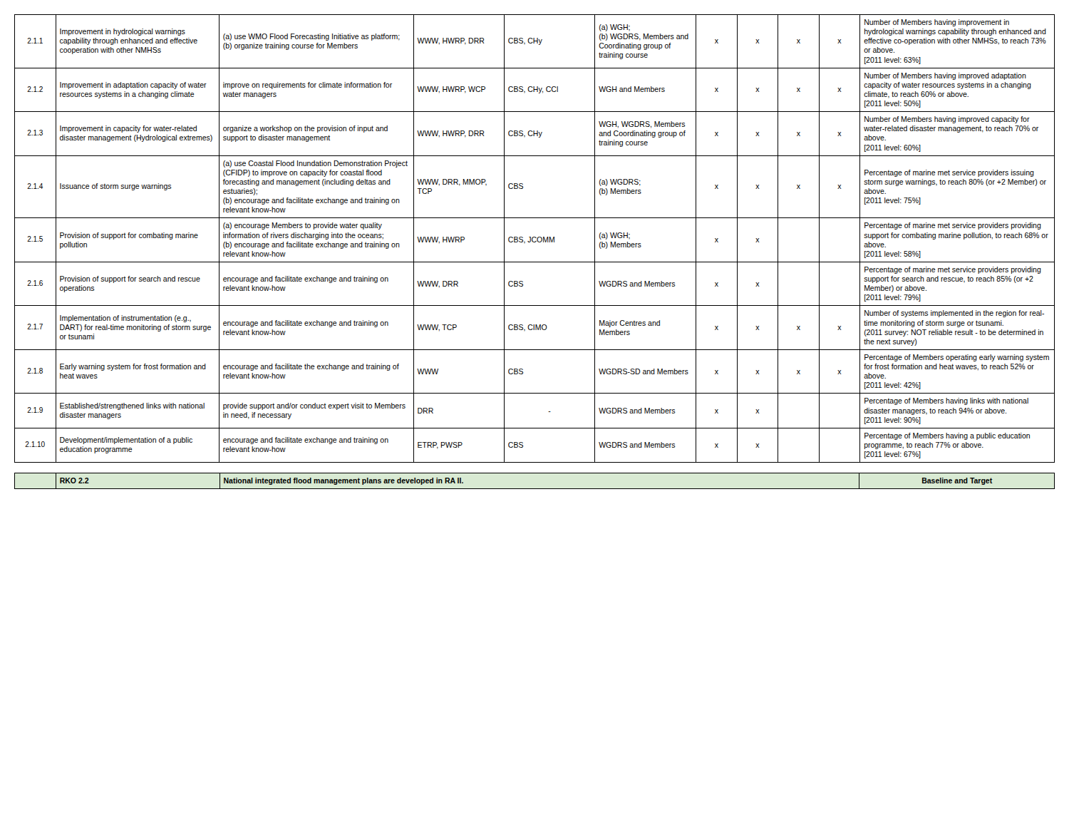| 2.1.1 | Improvement in hydrological warnings capability through enhanced and effective cooperation with other NMHSs | (a) use WMO Flood Forecasting Initiative as platform; (b) organize training course for Members | WWW, HWRP, DRR | CBS, CHy | (a) WGH; (b) WGDRS, Members and Coordinating group of training course | x | x | x | x | Number of Members having improvement in hydrological warnings capability through enhanced and effective co-operation with other NMHSs, to reach 73% or above. [2011 level: 63%] |
| 2.1.2 | Improvement in adaptation capacity of water resources systems in a changing climate | improve on requirements for climate information for water managers | WWW, HWRP, WCP | CBS, CHy, CCl | WGH and Members | x | x | x | x | Number of Members having improved adaptation capacity of water resources systems in a changing climate, to reach 60% or above. [2011 level: 50%] |
| 2.1.3 | Improvement in capacity for water-related disaster management (Hydrological extremes) | organize a workshop on the provision of input and support to disaster management | WWW, HWRP, DRR | CBS, CHy | WGH, WGDRS, Members and Coordinating group of training course | x | x | x | x | Number of Members having improved capacity for water-related disaster management, to reach 70% or above. [2011 level: 60%] |
| 2.1.4 | Issuance of storm surge warnings | (a) use Coastal Flood Inundation Demonstration Project (CFIDP) to improve on capacity for coastal flood forecasting and management (including deltas and estuaries); (b) encourage and facilitate exchange and training on relevant know-how | WWW, DRR, MMOP, TCP | CBS | (a) WGDRS; (b) Members | x | x | x | x | Percentage of marine met service providers issuing storm surge warnings, to reach 80% (or +2 Member) or above. [2011 level: 75%] |
| 2.1.5 | Provision of support for combating marine pollution | (a) encourage Members to provide water quality information of rivers discharging into the oceans; (b) encourage and facilitate exchange and training on relevant know-how | WWW, HWRP | CBS, JCOMM | (a) WGH; (b) Members | x | x | | | Percentage of marine met service providers providing support for combating marine pollution, to reach 68% or above. [2011 level: 58%] |
| 2.1.6 | Provision of support for search and rescue operations | encourage and facilitate exchange and training on relevant know-how | WWW, DRR | CBS | WGDRS and Members | x | x | | | Percentage of marine met service providers providing support for search and rescue, to reach 85% (or +2 Member) or above. [2011 level: 79%] |
| 2.1.7 | Implementation of instrumentation (e.g., DART) for real-time monitoring of storm surge or tsunami | encourage and facilitate exchange and training on relevant know-how | WWW, TCP | CBS, CIMO | Major Centres and Members | x | x | x | x | Number of systems implemented in the region for real-time monitoring of storm surge or tsunami. (2011 survey: NOT reliable result - to be determined in the next survey) |
| 2.1.8 | Early warning system for frost formation and heat waves | encourage and facilitate the exchange and training of relevant know-how | WWW | CBS | WGDRS-SD and Members | x | x | x | x | Percentage of Members operating early warning system for frost formation and heat waves, to reach 52% or above. [2011 level: 42%] |
| 2.1.9 | Established/strengthened links with national disaster managers | provide support and/or conduct expert visit to Members in need, if necessary | DRR | - | WGDRS and Members | x | x | | | Percentage of Members having links with national disaster managers, to reach 94% or above. [2011 level: 90%] |
| 2.1.10 | Development/implementation of a public education programme | encourage and facilitate exchange and training on relevant know-how | ETRP, PWSP | CBS | WGDRS and Members | x | x | | | Percentage of Members having a public education programme, to reach 77% or above. [2011 level: 67%] |
| | RKO 2.2 | National integrated flood management plans are developed in RA II. | Baseline and Target |